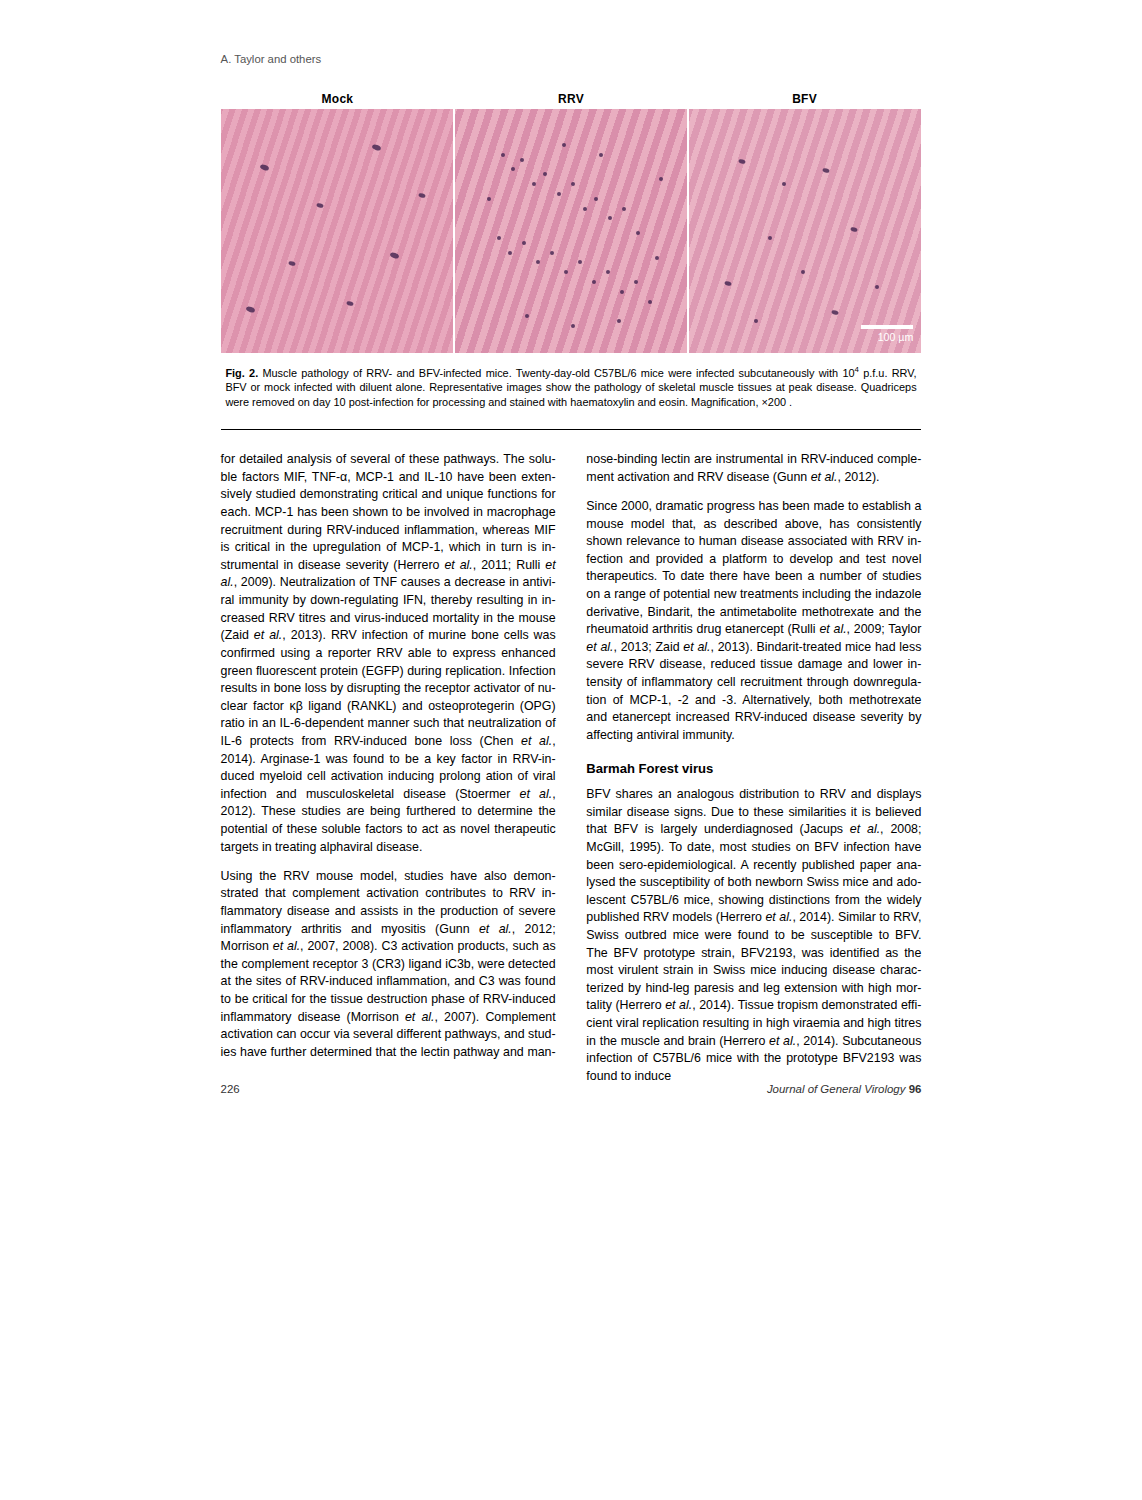A. Taylor and others
Mock RRV BFV
100 µm
Fig. 2. Muscle pathology of RRV- and BFV-infected mice. Twenty-day-old C57BL/6 mice were infected subcutaneously with 104 p.f.u. RRV, BFV or mock infected with diluent alone. Representative images show the pathology of skeletal muscle tissues at peak disease. Quadriceps were removed on day 10 post-infection for processing and stained with haematoxylin and eosin. Magnification, ×200 .
for detailed analysis of several of these pathways. The soluble factors MIF, TNF-α, MCP-1 and IL-10 have been extensively studied demonstrating critical and unique functions for each. MCP-1 has been shown to be involved in macrophage recruitment during RRV-induced inflammation, whereas MIF is critical in the upregulation of MCP-1, which in turn is instrumental in disease severity (Herrero et al., 2011; Rulli et al., 2009). Neutralization of TNF causes a decrease in antiviral immunity by down-regulating IFN, thereby resulting in increased RRV titres and virus-induced mortality in the mouse (Zaid et al., 2013). RRV infection of murine bone cells was confirmed using a reporter RRV able to express enhanced green fluorescent protein (EGFP) during replication. Infection results in bone loss by disrupting the receptor activator of nuclear factor κβ ligand (RANKL) and osteoprotegerin (OPG) ratio in an IL-6-dependent manner such that neutralization of IL-6 protects from RRV-induced bone loss (Chen et al., 2014). Arginase-1 was found to be a key factor in RRV-induced myeloid cell activation inducing prolong ation of viral infection and musculoskeletal disease (Stoermer et al., 2012). These studies are being furthered to determine the potential of these soluble factors to act as novel therapeutic targets in treating alphaviral disease.
Using the RRV mouse model, studies have also demonstrated that complement activation contributes to RRV inflammatory disease and assists in the production of severe inflammatory arthritis and myositis (Gunn et al., 2012; Morrison et al., 2007, 2008). C3 activation products, such as the complement receptor 3 (CR3) ligand iC3b, were detected at the sites of RRV-induced inflammation, and C3 was found to be critical for the tissue destruction phase of RRV-induced inflammatory disease (Morrison et al., 2007). Complement activation can occur via several different pathways, and studies have further determined that the lectin pathway and mannose-binding lectin are instrumental in RRV-induced complement activation and RRV disease (Gunn et al., 2012).
Since 2000, dramatic progress has been made to establish a mouse model that, as described above, has consistently shown relevance to human disease associated with RRV infection and provided a platform to develop and test novel therapeutics. To date there have been a number of studies on a range of potential new treatments including the indazole derivative, Bindarit, the antimetabolite methotrexate and the rheumatoid arthritis drug etanercept (Rulli et al., 2009; Taylor et al., 2013; Zaid et al., 2013). Bindarit-treated mice had less severe RRV disease, reduced tissue damage and lower intensity of inflammatory cell recruitment through downregulation of MCP-1, -2 and -3. Alternatively, both methotrexate and etanercept increased RRV-induced disease severity by affecting antiviral immunity.
Barmah Forest virus
BFV shares an analogous distribution to RRV and displays similar disease signs. Due to these similarities it is believed that BFV is largely underdiagnosed (Jacups et al., 2008; McGill, 1995). To date, most studies on BFV infection have been sero-epidemiological. A recently published paper analysed the susceptibility of both newborn Swiss mice and adolescent C57BL/6 mice, showing distinctions from the widely published RRV models (Herrero et al., 2014). Similar to RRV, Swiss outbred mice were found to be susceptible to BFV. The BFV prototype strain, BFV2193, was identified as the most virulent strain in Swiss mice inducing disease characterized by hind-leg paresis and leg extension with high mortality (Herrero et al., 2014). Tissue tropism demonstrated efficient viral replication resulting in high viraemia and high titres in the muscle and brain (Herrero et al., 2014). Subcutaneous infection of C57BL/6 mice with the prototype BFV2193 was found to induce
226
Journal of General Virology 96